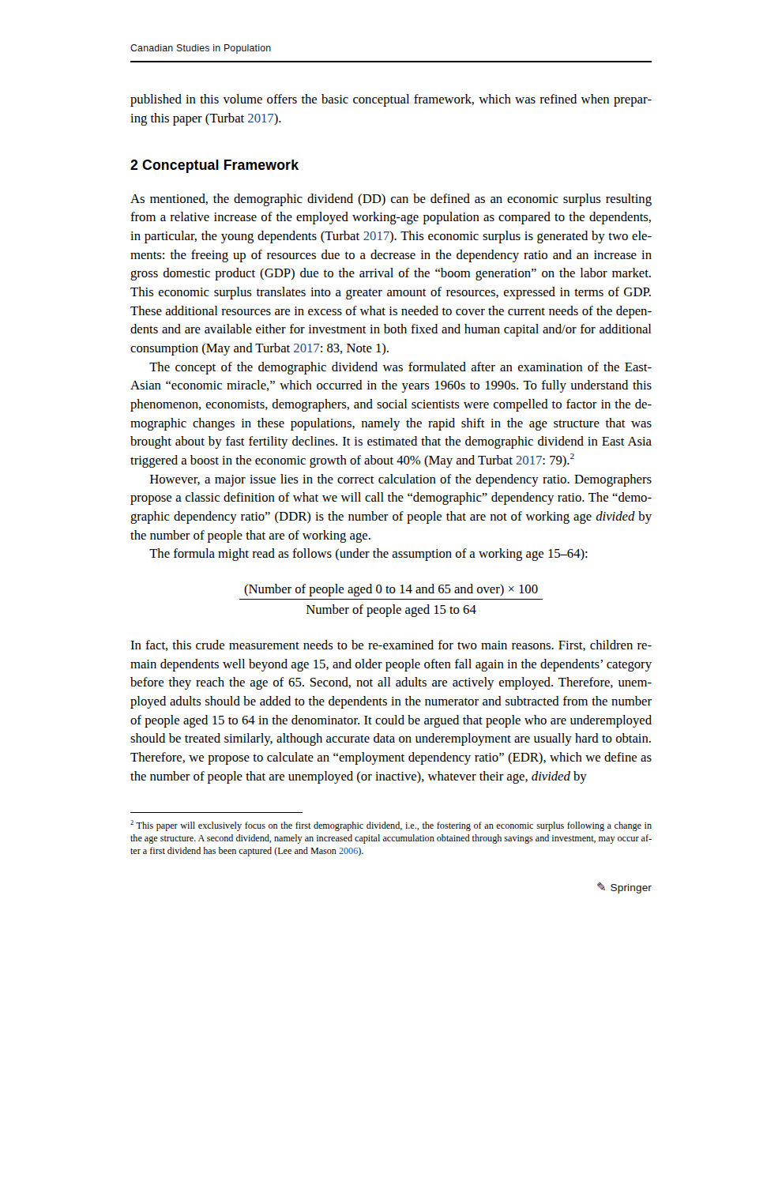Canadian Studies in Population
published in this volume offers the basic conceptual framework, which was refined when preparing this paper (Turbat 2017).
2 Conceptual Framework
As mentioned, the demographic dividend (DD) can be defined as an economic surplus resulting from a relative increase of the employed working-age population as compared to the dependents, in particular, the young dependents (Turbat 2017). This economic surplus is generated by two elements: the freeing up of resources due to a decrease in the dependency ratio and an increase in gross domestic product (GDP) due to the arrival of the “boom generation” on the labor market. This economic surplus translates into a greater amount of resources, expressed in terms of GDP. These additional resources are in excess of what is needed to cover the current needs of the dependents and are available either for investment in both fixed and human capital and/or for additional consumption (May and Turbat 2017: 83, Note 1).
The concept of the demographic dividend was formulated after an examination of the East-Asian “economic miracle,” which occurred in the years 1960s to 1990s. To fully understand this phenomenon, economists, demographers, and social scientists were compelled to factor in the demographic changes in these populations, namely the rapid shift in the age structure that was brought about by fast fertility declines. It is estimated that the demographic dividend in East Asia triggered a boost in the economic growth of about 40% (May and Turbat 2017: 79).2
However, a major issue lies in the correct calculation of the dependency ratio. Demographers propose a classic definition of what we will call the “demographic” dependency ratio. The “demographic dependency ratio” (DDR) is the number of people that are not of working age divided by the number of people that are of working age.
The formula might read as follows (under the assumption of a working age 15–64):
(Number of people aged 0 to 14 and 65 and over) × 100 Number of people aged 15 to 64
In fact, this crude measurement needs to be re-examined for two main reasons. First, children remain dependents well beyond age 15, and older people often fall again in the dependents’ category before they reach the age of 65. Second, not all adults are actively employed. Therefore, unemployed adults should be added to the dependents in the numerator and subtracted from the number of people aged 15 to 64 in the denominator. It could be argued that people who are underemployed should be treated similarly, although accurate data on underemployment are usually hard to obtain. Therefore, we propose to calculate an “employment dependency ratio” (EDR), which we define as the number of people that are unemployed (or inactive), whatever their age, divided by
2 This paper will exclusively focus on the first demographic dividend, i.e., the fostering of an economic surplus following a change in the age structure. A second dividend, namely an increased capital accumulation obtained through savings and investment, may occur after a first dividend has been captured (Lee and Mason 2006).
✎Springer